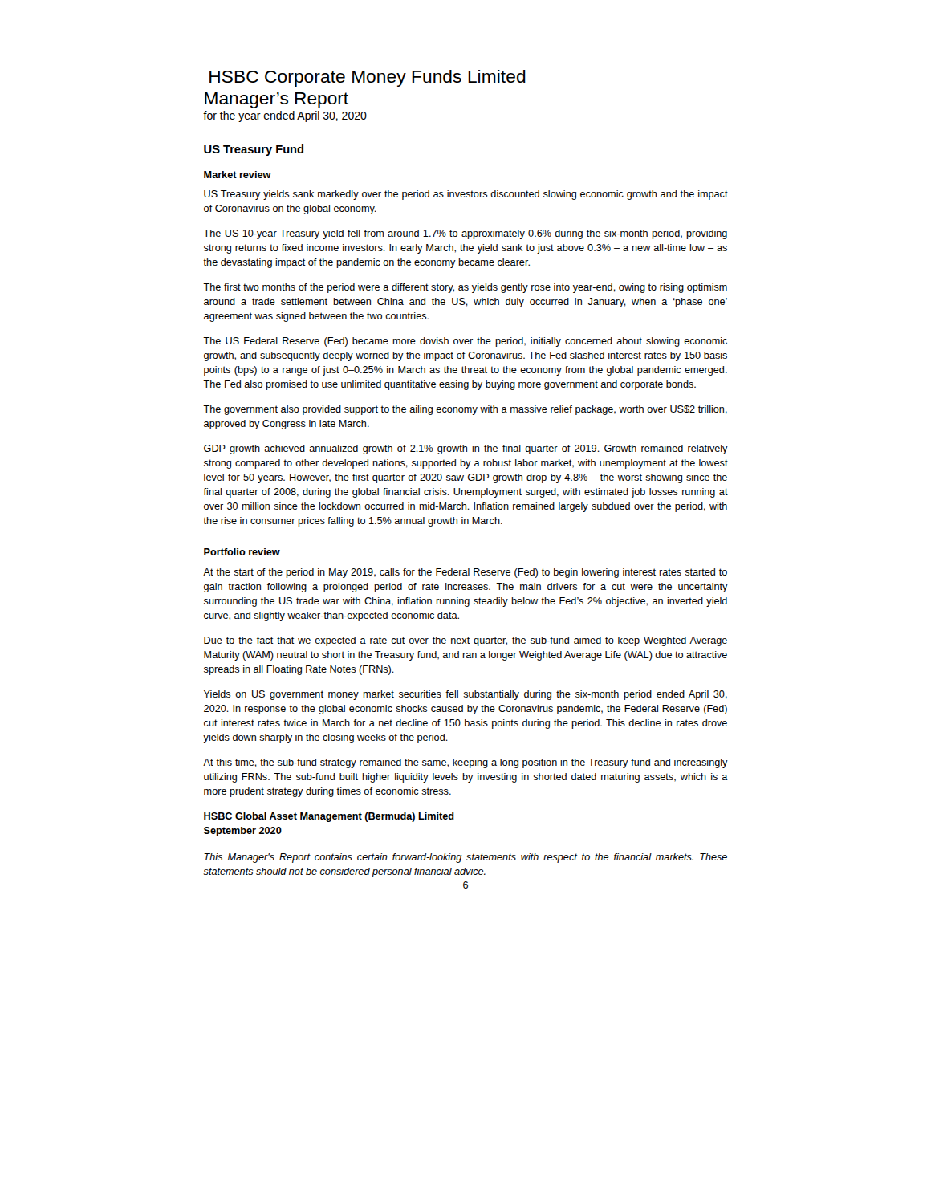HSBC Corporate Money Funds Limited
Manager’s Report
for the year ended April 30, 2020
US Treasury Fund
Market review
US Treasury yields sank markedly over the period as investors discounted slowing economic growth and the impact of Coronavirus on the global economy.
The US 10-year Treasury yield fell from around 1.7% to approximately 0.6% during the six-month period, providing strong returns to fixed income investors. In early March, the yield sank to just above 0.3% – a new all-time low – as the devastating impact of the pandemic on the economy became clearer.
The first two months of the period were a different story, as yields gently rose into year-end, owing to rising optimism around a trade settlement between China and the US, which duly occurred in January, when a ‘phase one’ agreement was signed between the two countries.
The US Federal Reserve (Fed) became more dovish over the period, initially concerned about slowing economic growth, and subsequently deeply worried by the impact of Coronavirus. The Fed slashed interest rates by 150 basis points (bps) to a range of just 0–0.25% in March as the threat to the economy from the global pandemic emerged. The Fed also promised to use unlimited quantitative easing by buying more government and corporate bonds.
The government also provided support to the ailing economy with a massive relief package, worth over US$2 trillion, approved by Congress in late March.
GDP growth achieved annualized growth of 2.1% growth in the final quarter of 2019. Growth remained relatively strong compared to other developed nations, supported by a robust labor market, with unemployment at the lowest level for 50 years. However, the first quarter of 2020 saw GDP growth drop by 4.8% – the worst showing since the final quarter of 2008, during the global financial crisis. Unemployment surged, with estimated job losses running at over 30 million since the lockdown occurred in mid-March. Inflation remained largely subdued over the period, with the rise in consumer prices falling to 1.5% annual growth in March.
Portfolio review
At the start of the period in May 2019, calls for the Federal Reserve (Fed) to begin lowering interest rates started to gain traction following a prolonged period of rate increases. The main drivers for a cut were the uncertainty surrounding the US trade war with China, inflation running steadily below the Fed’s 2% objective, an inverted yield curve, and slightly weaker-than-expected economic data.
Due to the fact that we expected a rate cut over the next quarter, the sub-fund aimed to keep Weighted Average Maturity (WAM) neutral to short in the Treasury fund, and ran a longer Weighted Average Life (WAL) due to attractive spreads in all Floating Rate Notes (FRNs).
Yields on US government money market securities fell substantially during the six-month period ended April 30, 2020. In response to the global economic shocks caused by the Coronavirus pandemic, the Federal Reserve (Fed) cut interest rates twice in March for a net decline of 150 basis points during the period. This decline in rates drove yields down sharply in the closing weeks of the period.
At this time, the sub-fund strategy remained the same, keeping a long position in the Treasury fund and increasingly utilizing FRNs. The sub-fund built higher liquidity levels by investing in shorted dated maturing assets, which is a more prudent strategy during times of economic stress.
HSBC Global Asset Management (Bermuda) Limited
September 2020
This Manager's Report contains certain forward-looking statements with respect to the financial markets. These statements should not be considered personal financial advice.
6